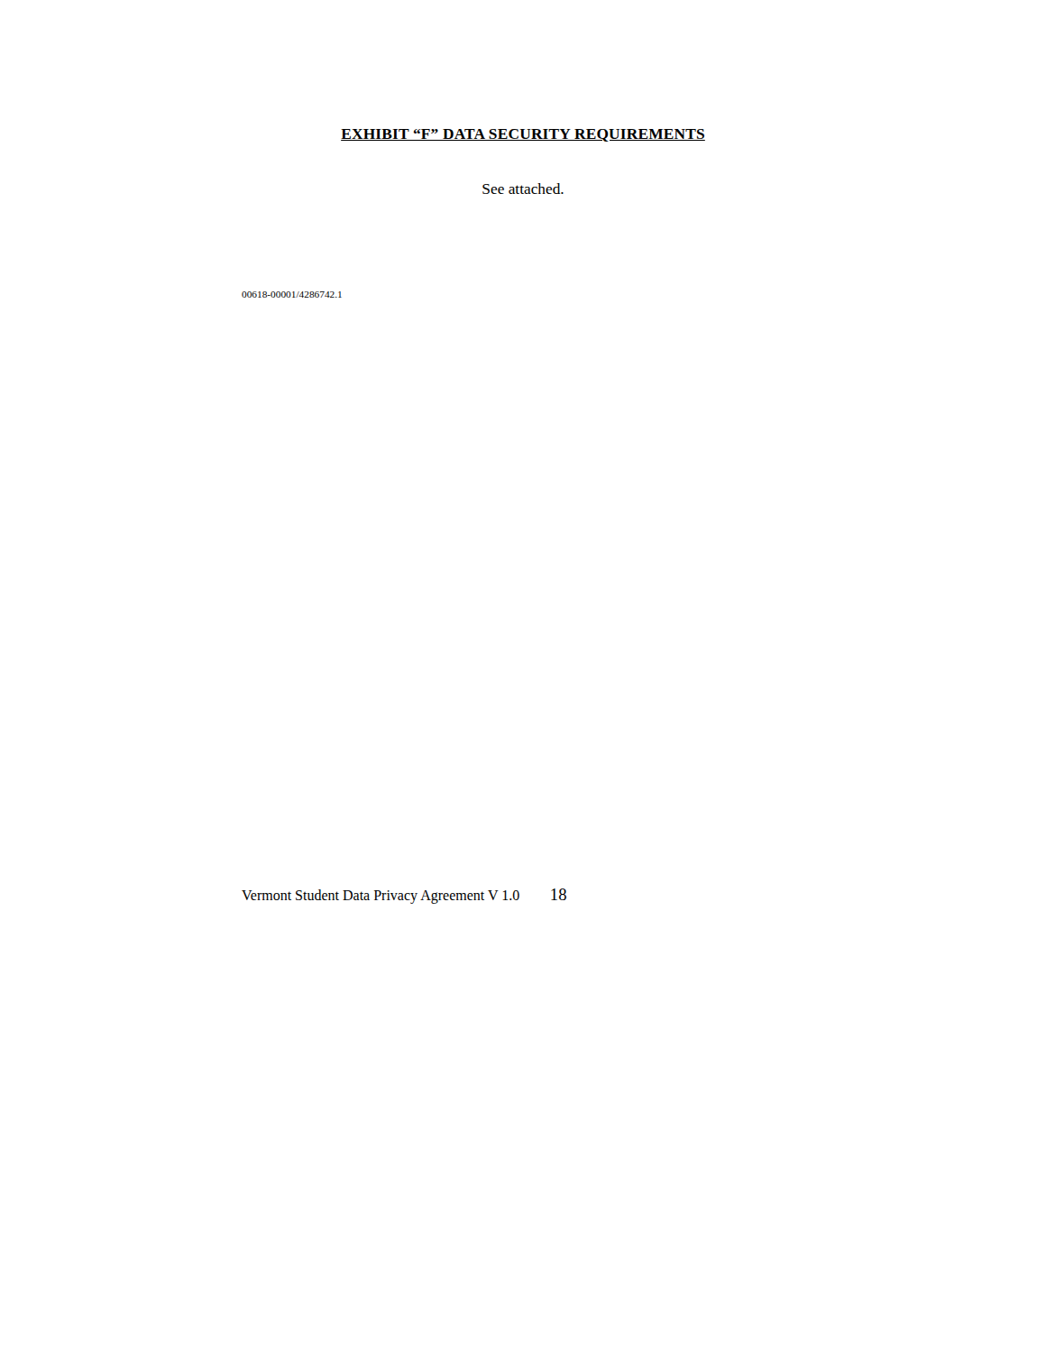EXHIBIT “F” DATA SECURITY REQUIREMENTS
See attached.
00618-00001/4286742.1
Vermont Student Data Privacy Agreement V 1.0 18